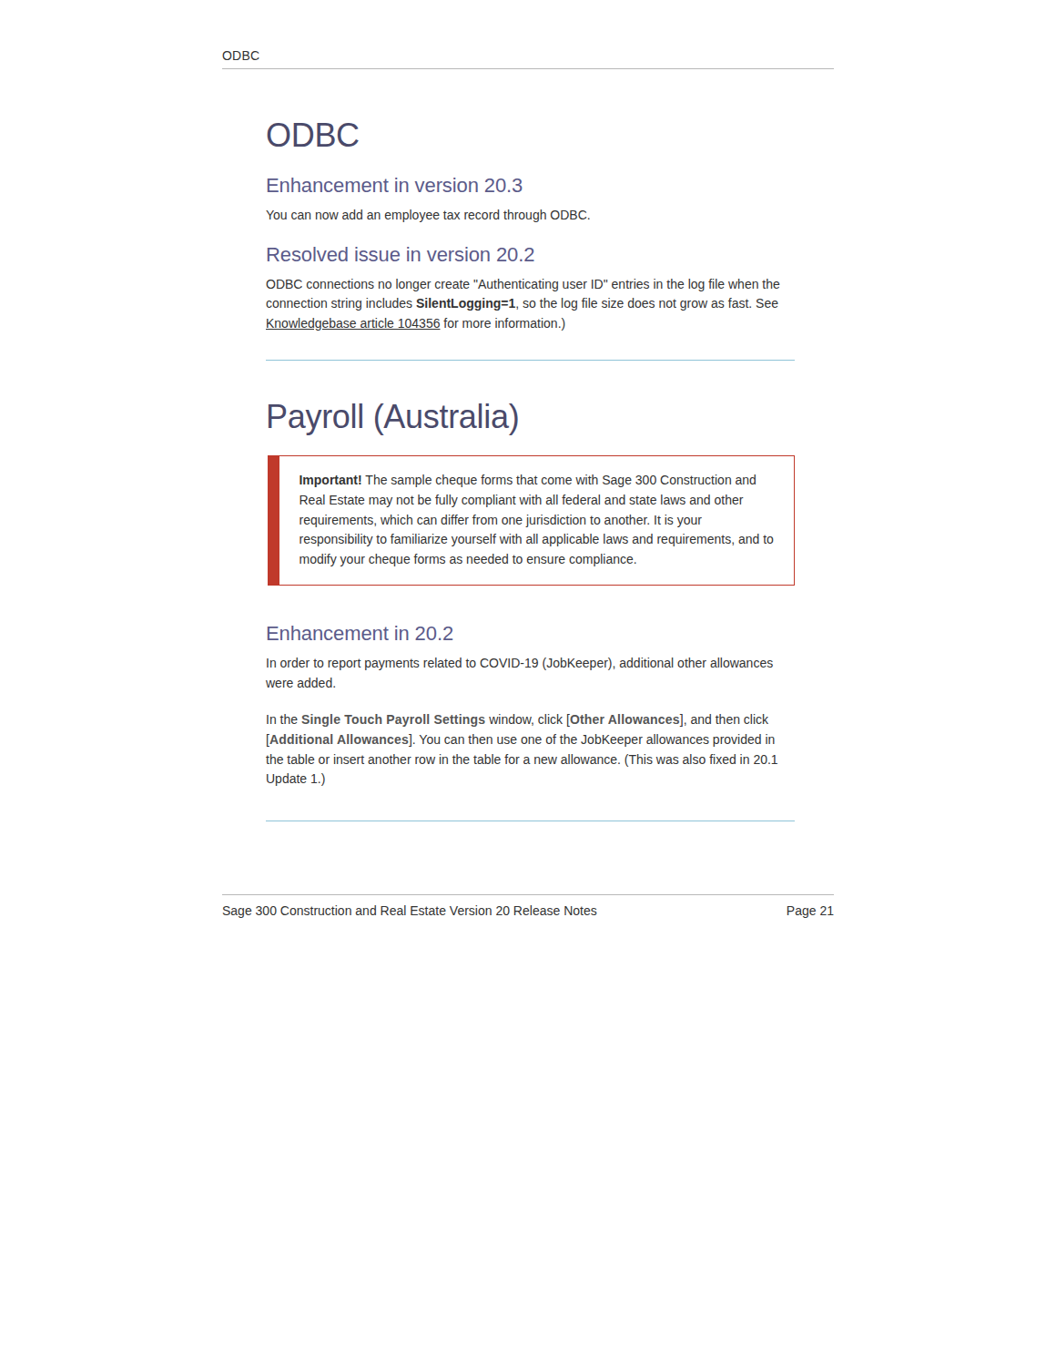ODBC
ODBC
Enhancement in version 20.3
You can now add an employee tax record through ODBC.
Resolved issue in version 20.2
ODBC connections no longer create "Authenticating user ID" entries in the log file when the connection string includes SilentLogging=1, so the log file size does not grow as fast. See Knowledgebase article 104356 for more information.)
Payroll (Australia)
Important! The sample cheque forms that come with Sage 300 Construction and Real Estate may not be fully compliant with all federal and state laws and other requirements, which can differ from one jurisdiction to another. It is your responsibility to familiarize yourself with all applicable laws and requirements, and to modify your cheque forms as needed to ensure compliance.
Enhancement in 20.2
In order to report payments related to COVID-19 (JobKeeper), additional other allowances were added.
In the Single Touch Payroll Settings window, click [Other Allowances], and then click [Additional Allowances]. You can then use one of the JobKeeper allowances provided in the table or insert another row in the table for a new allowance. (This was also fixed in 20.1 Update 1.)
Sage 300 Construction and Real Estate Version 20 Release Notes Page 21